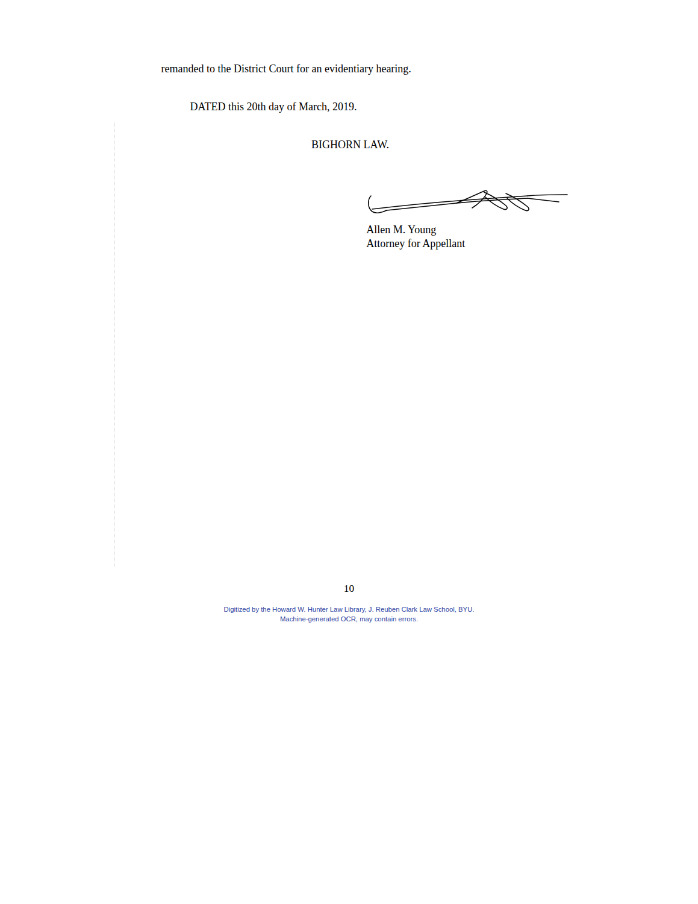remanded to the District Court for an evidentiary hearing.
DATED this 20th day of March, 2019.
BIGHORN LAW.
Allen M. Young
Attorney for Appellant
10
Digitized by the Howard W. Hunter Law Library, J. Reuben Clark Law School, BYU.
Machine-generated OCR, may contain errors.